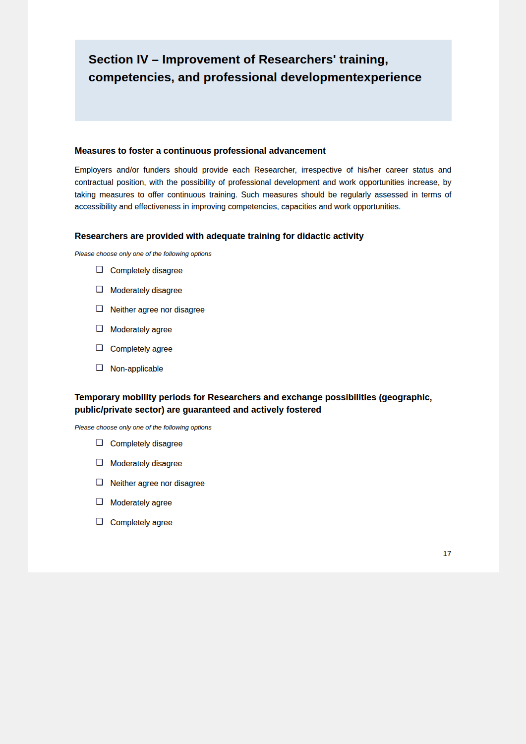Section IV – Improvement of Researchers' training, competencies, and professional developmentexperience
Measures to foster a continuous professional advancement
Employers and/or funders should provide each Researcher, irrespective of his/her career status and contractual position, with the possibility of professional development and work opportunities increase, by taking measures to offer continuous training. Such measures should be regularly assessed in terms of accessibility and effectiveness in improving competencies, capacities and work opportunities.
Researchers are provided with adequate training for didactic activity
Please choose only one of the following options
Completely disagree
Moderately disagree
Neither agree nor disagree
Moderately agree
Completely agree
Non-applicable
Temporary mobility periods for Researchers and exchange possibilities (geographic, public/private sector) are guaranteed and actively fostered
Please choose only one of the following options
Completely disagree
Moderately disagree
Neither agree nor disagree
Moderately agree
Completely agree
17